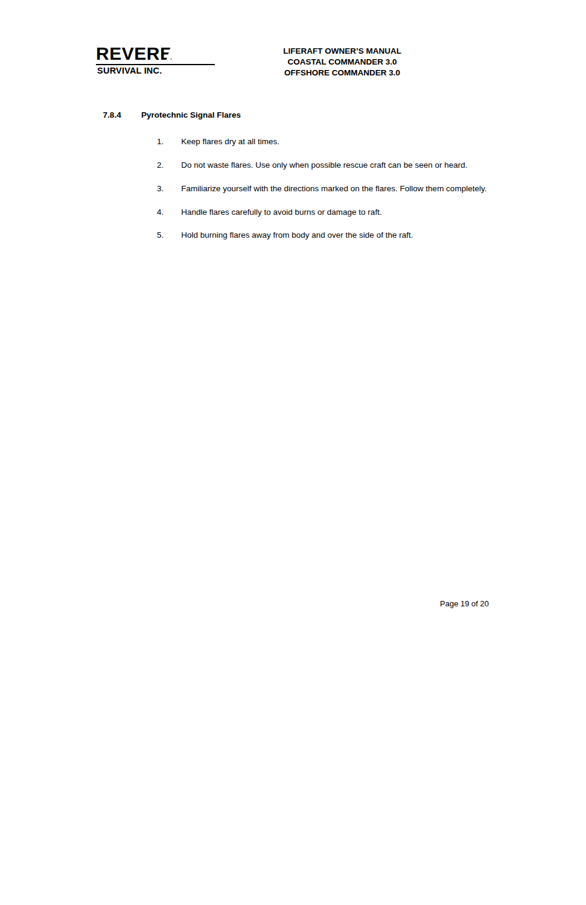REVERE
SURVIVAL INC.
LIFERAFT OWNER’S MANUAL
COASTAL COMMANDER 3.0
OFFSHORE COMMANDER 3.0
7.8.4 Pyrotechnic Signal Flares
1. Keep flares dry at all times.
2. Do not waste flares. Use only when possible rescue craft can be seen or heard.
3. Familiarize yourself with the directions marked on the flares. Follow them completely.
4. Handle flares carefully to avoid burns or damage to raft.
5. Hold burning flares away from body and over the side of the raft.
Page 19 of 20